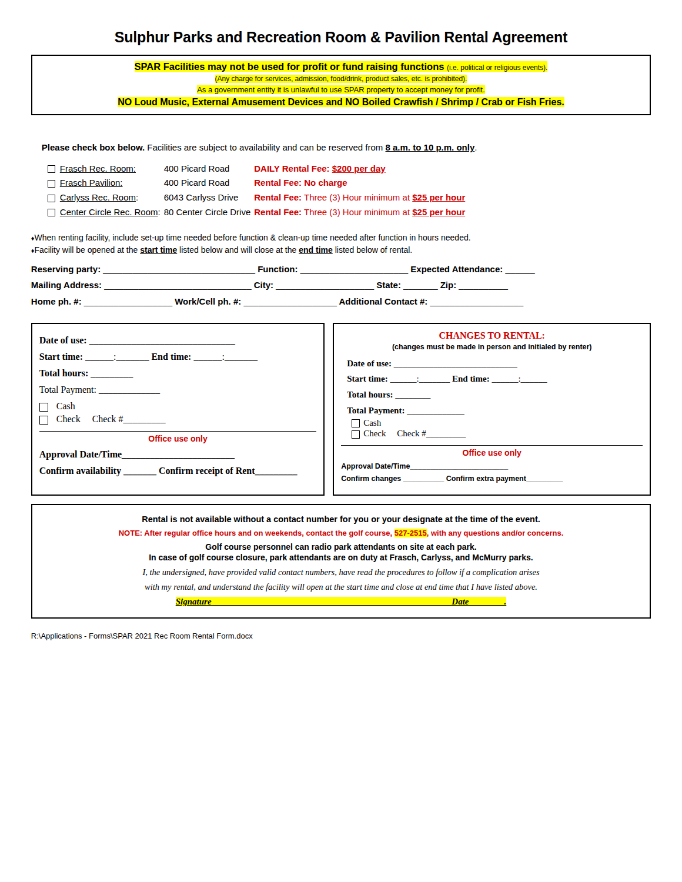Sulphur Parks and Recreation Room & Pavilion Rental Agreement
SPAR Facilities may not be used for profit or fund raising functions (i.e. political or religious events).
(Any charge for services, admission, food/drink, product sales, etc. is prohibited).
As a government entity it is unlawful to use SPAR property to accept money for profit.
NO Loud Music, External Amusement Devices and NO Boiled Crawfish / Shrimp / Crab or Fish Fries.
Please check box below. Facilities are subject to availability and can be reserved from 8 a.m. to 10 p.m. only.
| Frasch Rec. Room: | 400 Picard Road | DAILY Rental Fee: $200 per day |
| Frasch Pavilion: | 400 Picard Road | Rental Fee: No charge |
| Carlyss Rec. Room : | 6043 Carlyss Drive | Rental Fee: Three (3) Hour minimum at $25 per hour |
| Center Circle Rec. Room : | 80 Center Circle Drive | Rental Fee: Three (3) Hour minimum at $25 per hour |
♦When renting facility, include set-up time needed before function & clean-up time needed after function in hours needed.
♦Facility will be opened at the start time listed below and will close at the end time listed below of rental.
Reserving party: _______________________________ Function: ______________________ Expected Attendance: ______
Mailing Address: ______________________________ City: ____________________ State: _______ Zip: __________
Home ph. #: __________________ Work/Cell ph. #: ___________________ Additional Contact #: ___________________
Date of use: _______________________________
Start time: ______:_______ End time: ______:_______
Total hours: _________
Total Payment: _____________
Cash
Check Check #_________
Office use only
Approval Date/Time________________________
Confirm availability _______ Confirm receipt of Rent_________
CHANGES TO RENTAL:
(changes must be made in person and initialed by renter)
Date of use: ____________________________
Start time: ______:_______ End time: ______:______
Total hours: ________
Total Payment: _____________
Cash
Check Check #_________
Office use only
Approval Date/Time________________________
Confirm changes __________ Confirm extra payment_________
Rental is not available without a contact number for you or your designate at the time of the event.
NOTE: After regular office hours and on weekends, contact the golf course, 527-2515, with any questions and/or concerns.
Golf course personnel can radio park attendants on site at each park.
In case of golf course closure, park attendants are on duty at Frasch, Carlyss, and McMurry parks.
I, the undersigned, have provided valid contact numbers, have read the procedures to follow if a complication arises
with my rental, and understand the facility will open at the start time and close at end time that I have listed above.
Signature ______________________________________________________Date________.
R:\Applications - Forms\SPAR 2021 Rec Room Rental Form.docx